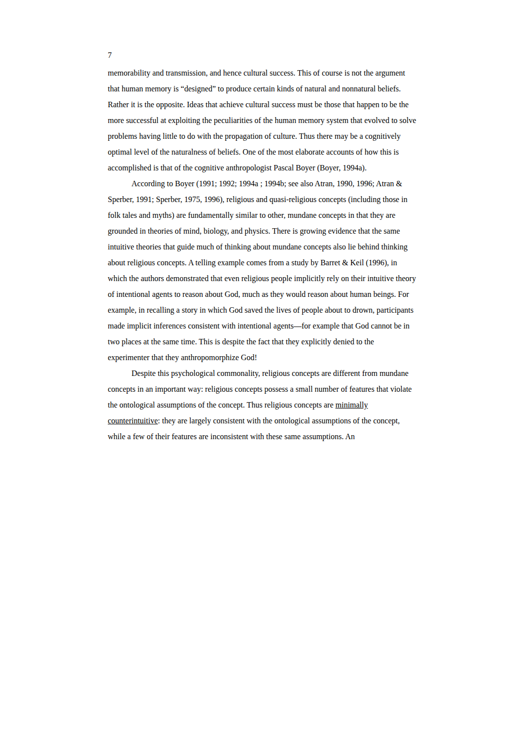7
memorability and transmission, and hence cultural success. This of course is not the argument that human memory is “designed” to produce certain kinds of natural and nonnatural beliefs. Rather it is the opposite. Ideas that achieve cultural success must be those that happen to be the more successful at exploiting the peculiarities of the human memory system that evolved to solve problems having little to do with the propagation of culture. Thus there may be a cognitively optimal level of the naturalness of beliefs. One of the most elaborate accounts of how this is accomplished is that of the cognitive anthropologist Pascal Boyer (Boyer, 1994a).
According to Boyer (1991; 1992; 1994a ; 1994b; see also Atran, 1990, 1996; Atran & Sperber, 1991; Sperber, 1975, 1996), religious and quasi-religious concepts (including those in folk tales and myths) are fundamentally similar to other, mundane concepts in that they are grounded in theories of mind, biology, and physics. There is growing evidence that the same intuitive theories that guide much of thinking about mundane concepts also lie behind thinking about religious concepts. A telling example comes from a study by Barret & Keil (1996), in which the authors demonstrated that even religious people implicitly rely on their intuitive theory of intentional agents to reason about God, much as they would reason about human beings. For example, in recalling a story in which God saved the lives of people about to drown, participants made implicit inferences consistent with intentional agents—for example that God cannot be in two places at the same time. This is despite the fact that they explicitly denied to the experimenter that they anthropomorphize God!
Despite this psychological commonality, religious concepts are different from mundane concepts in an important way: religious concepts possess a small number of features that violate the ontological assumptions of the concept. Thus religious concepts are minimally counterintuitive: they are largely consistent with the ontological assumptions of the concept, while a few of their features are inconsistent with these same assumptions. An